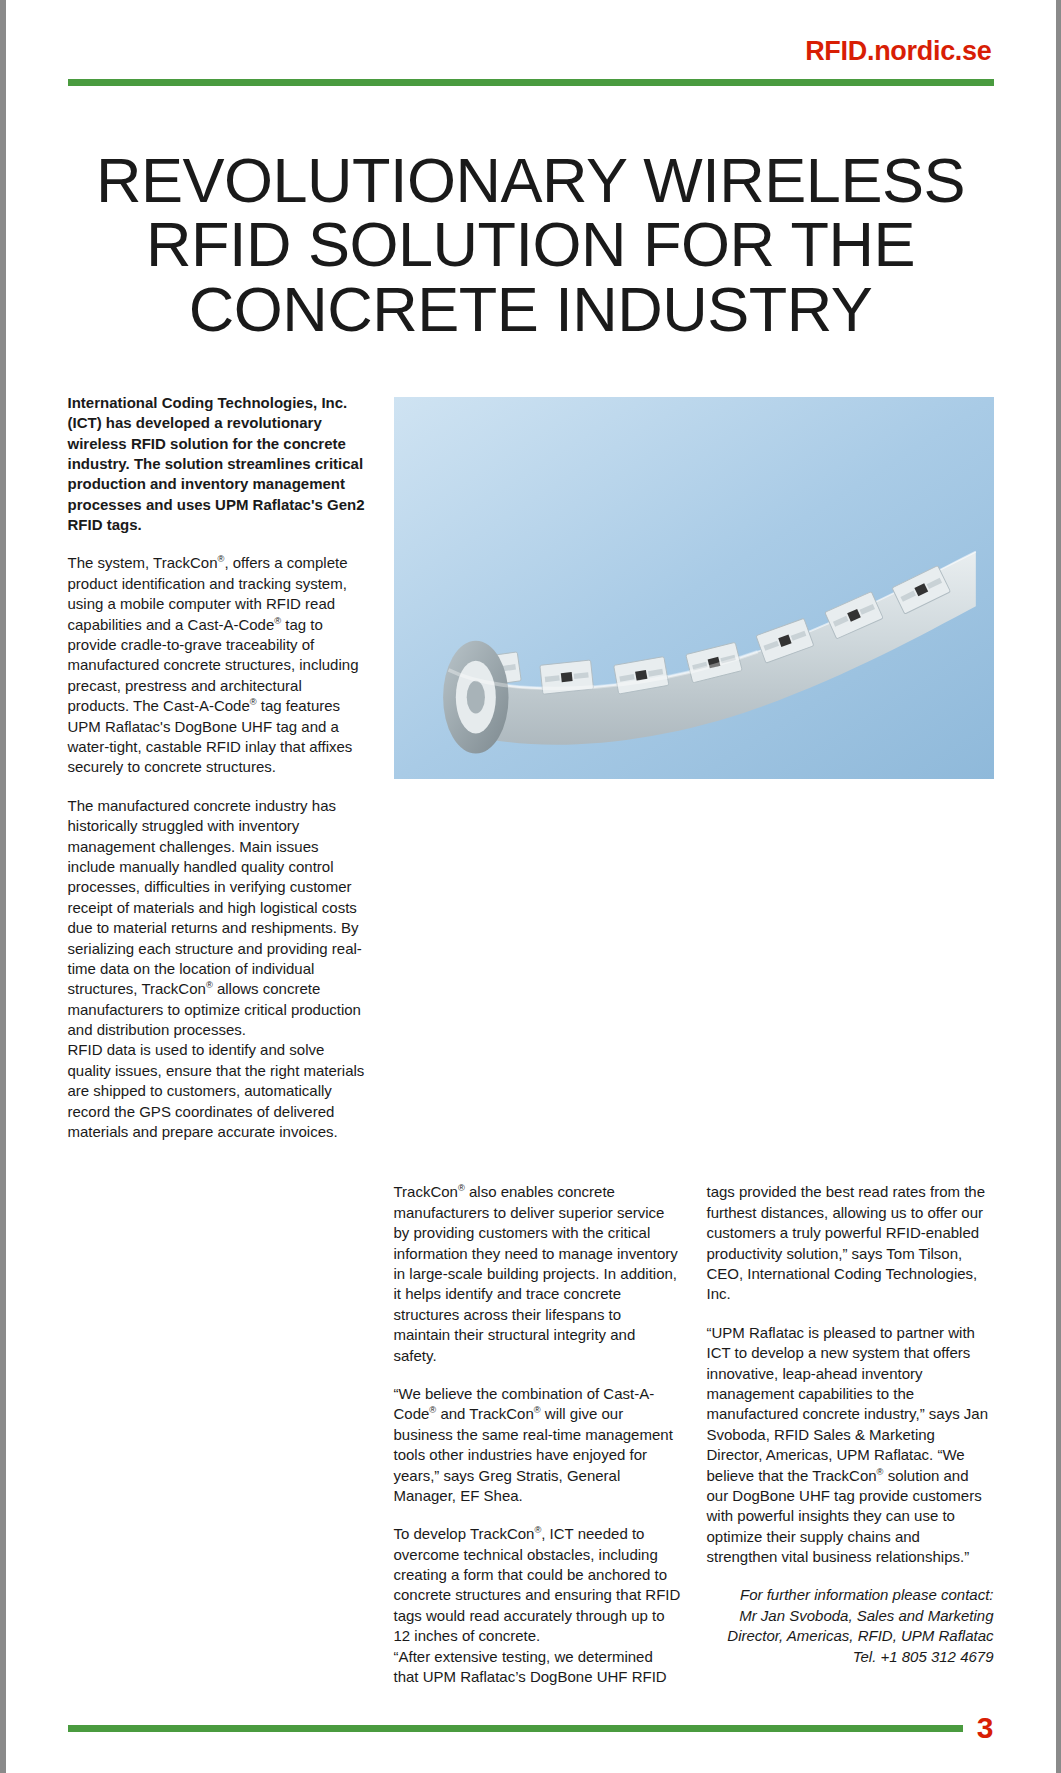RFID.nordic.se
Revolutionary Wireless
RFID Solution for the
Concrete Industry
International Coding Technologies, Inc. (ICT) has developed a revolutionary wireless RFID solution for the concrete industry. The solution streamlines critical production and inventory management processes and uses UPM Raflatac's Gen2 RFID tags.
The system, TrackCon®, offers a complete product identification and tracking system, using a mobile computer with RFID read capabilities and a Cast-A-Code® tag to provide cradle-to-grave traceability of manufactured concrete structures, including precast, prestress and architectural products. The Cast-A-Code® tag features UPM Raflatac's DogBone UHF tag and a water-tight, castable RFID inlay that affixes securely to concrete structures.
The manufactured concrete industry has historically struggled with inventory management challenges. Main issues include manually handled quality control processes, difficulties in verifying customer receipt of materials and high logistical costs due to material returns and reshipments. By serializing each structure and providing real-time data on the location of individual structures, TrackCon® allows concrete manufacturers to optimize critical production and distribution processes.
RFID data is used to identify and solve quality issues, ensure that the right materials are shipped to customers, automatically record the GPS coordinates of delivered materials and prepare accurate invoices.
TrackCon® also enables concrete manufacturers to deliver superior service by providing customers with the critical information they need to manage inventory in large-scale building projects. In addition, it helps identify and trace concrete structures across their lifespans to maintain their structural integrity and safety.
“We believe the combination of Cast-A-Code® and TrackCon® will give our business the same real-time management tools other industries have enjoyed for years,” says Greg Stratis, General Manager, EF Shea.
To develop TrackCon®, ICT needed to overcome technical obstacles, including creating a form that could be anchored to concrete structures and ensuring that RFID tags would read accurately through up to 12 inches of concrete.
“After extensive testing, we determined that UPM Raflatac’s DogBone UHF RFID tags provided the best read rates from the furthest distances, allowing us to offer our customers a truly powerful RFID-enabled productivity solution,” says Tom Tilson, CEO, International Coding Technologies, Inc.
“UPM Raflatac is pleased to partner with ICT to develop a new system that offers innovative, leap-ahead inventory management capabilities to the manufactured concrete industry,” says Jan Svoboda, RFID Sales & Marketing Director, Americas, UPM Raflatac. “We believe that the TrackCon® solution and our DogBone UHF tag provide customers with powerful insights they can use to optimize their supply chains and strengthen vital business relationships.”
For further information please contact:
Mr Jan Svoboda, Sales and Marketing Director, Americas, RFID, UPM Raflatac
Tel. +1 805 312 4679
3